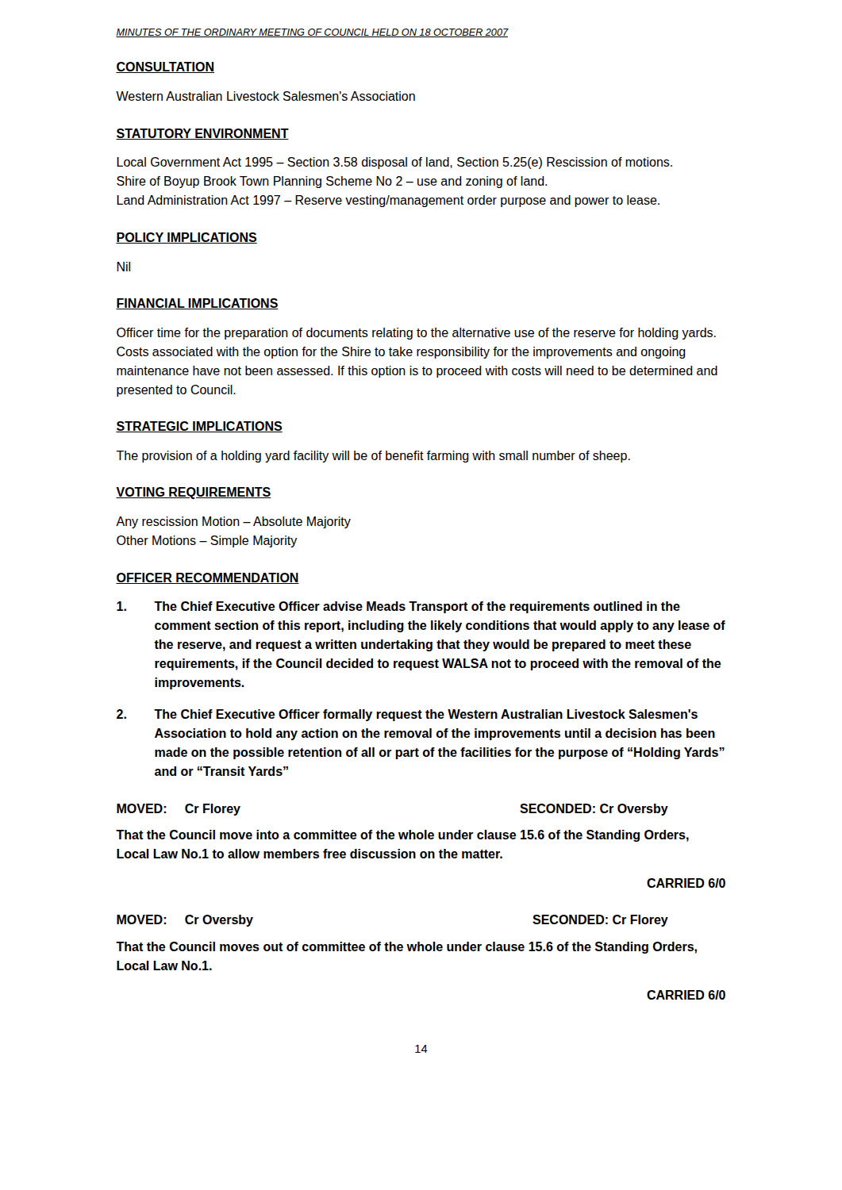MINUTES OF THE ORDINARY MEETING OF COUNCIL HELD ON 18 OCTOBER 2007
CONSULTATION
Western Australian Livestock Salesmen's Association
STATUTORY ENVIRONMENT
Local Government Act 1995 – Section 3.58 disposal of land, Section 5.25(e) Rescission of motions.
Shire of Boyup Brook Town Planning Scheme No 2 – use and zoning of land.
Land Administration Act 1997 – Reserve vesting/management order purpose and power to lease.
POLICY IMPLICATIONS
Nil
FINANCIAL IMPLICATIONS
Officer time for the preparation of documents relating to the alternative use of the reserve for holding yards. Costs associated with the option for the Shire to take responsibility for the improvements and ongoing maintenance have not been assessed. If this option is to proceed with costs will need to be determined and presented to Council.
STRATEGIC IMPLICATIONS
The provision of a holding yard facility will be of benefit farming with small number of sheep.
VOTING REQUIREMENTS
Any rescission Motion – Absolute Majority
Other Motions – Simple Majority
OFFICER RECOMMENDATION
The Chief Executive Officer advise Meads Transport of the requirements outlined in the comment section of this report, including the likely conditions that would apply to any lease of the reserve, and request a written undertaking that they would be prepared to meet these requirements, if the Council decided to request WALSA not to proceed with the removal of the improvements.
The Chief Executive Officer formally request the Western Australian Livestock Salesmen's Association to hold any action on the removal of the improvements until a decision has been made on the possible retention of all or part of the facilities for the purpose of “Holding Yards” and or “Transit Yards”
MOVED: Cr Florey SECONDED: Cr Oversby
That the Council move into a committee of the whole under clause 15.6 of the Standing Orders, Local Law No.1 to allow members free discussion on the matter.
CARRIED 6/0
MOVED: Cr Oversby SECONDED: Cr Florey
That the Council moves out of committee of the whole under clause 15.6 of the Standing Orders, Local Law No.1.
CARRIED 6/0
14